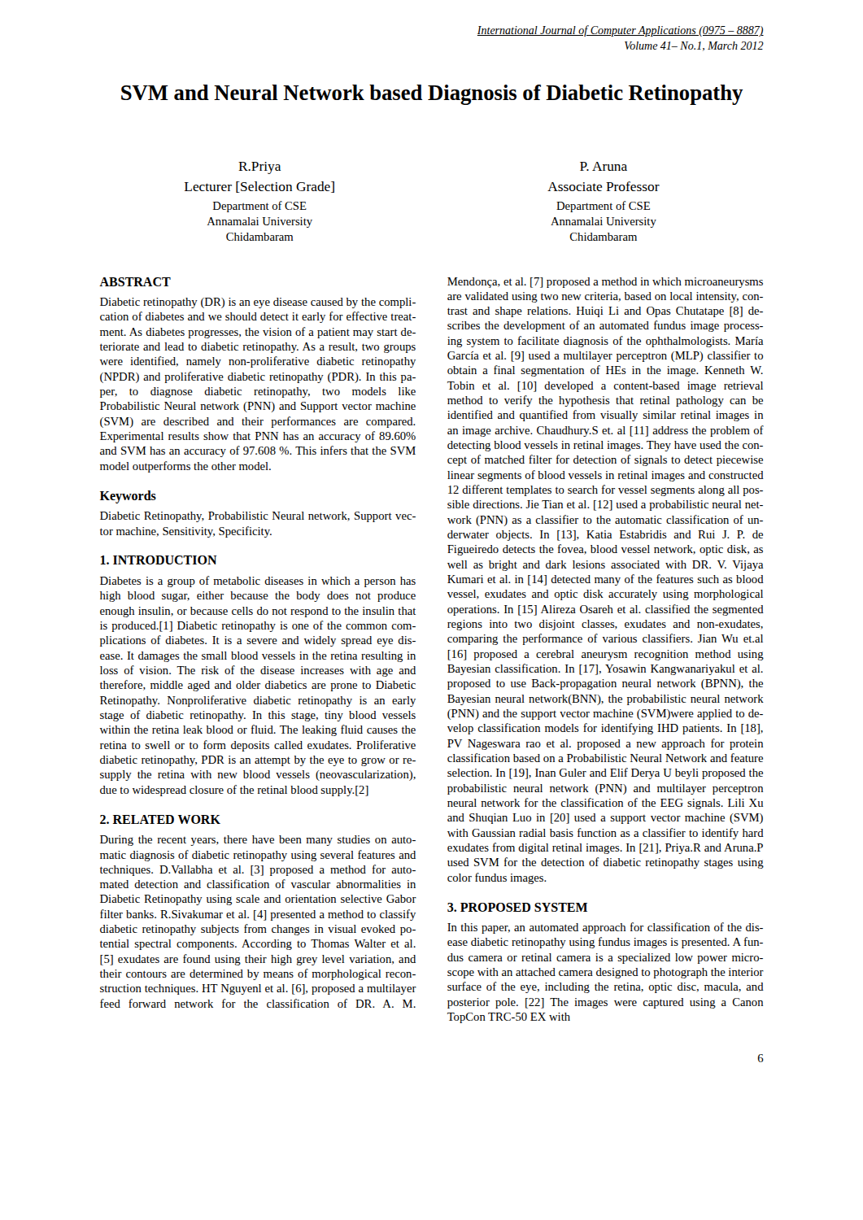International Journal of Computer Applications (0975 – 8887)
Volume 41– No.1, March 2012
SVM and Neural Network based Diagnosis of Diabetic Retinopathy
R.Priya
Lecturer [Selection Grade]
Department of CSE
Annamalai University
Chidambaram
P. Aruna
Associate Professor
Department of CSE
Annamalai University
Chidambaram
ABSTRACT
Diabetic retinopathy (DR) is an eye disease caused by the complication of diabetes and we should detect it early for effective treatment. As diabetes progresses, the vision of a patient may start deteriorate and lead to diabetic retinopathy. As a result, two groups were identified, namely non-proliferative diabetic retinopathy (NPDR) and proliferative diabetic retinopathy (PDR). In this paper, to diagnose diabetic retinopathy, two models like Probabilistic Neural network (PNN) and Support vector machine (SVM) are described and their performances are compared. Experimental results show that PNN has an accuracy of 89.60% and SVM has an accuracy of 97.608 %. This infers that the SVM model outperforms the other model.
Keywords
Diabetic Retinopathy, Probabilistic Neural network, Support vector machine, Sensitivity, Specificity.
1. INTRODUCTION
Diabetes is a group of metabolic diseases in which a person has high blood sugar, either because the body does not produce enough insulin, or because cells do not respond to the insulin that is produced.[1] Diabetic retinopathy is one of the common complications of diabetes. It is a severe and widely spread eye disease. It damages the small blood vessels in the retina resulting in loss of vision. The risk of the disease increases with age and therefore, middle aged and older diabetics are prone to Diabetic Retinopathy. Nonproliferative diabetic retinopathy is an early stage of diabetic retinopathy. In this stage, tiny blood vessels within the retina leak blood or fluid. The leaking fluid causes the retina to swell or to form deposits called exudates. Proliferative diabetic retinopathy, PDR is an attempt by the eye to grow or re-supply the retina with new blood vessels (neovascularization), due to widespread closure of the retinal blood supply.[2]
2. RELATED WORK
During the recent years, there have been many studies on automatic diagnosis of diabetic retinopathy using several features and techniques. D.Vallabha et al. [3] proposed a method for automated detection and classification of vascular abnormalities in Diabetic Retinopathy using scale and orientation selective Gabor filter banks. R.Sivakumar et al. [4] presented a method to classify diabetic retinopathy subjects from changes in visual evoked potential spectral components. According to Thomas Walter et al. [5] exudates are found using their high grey level variation, and their contours are determined by means of morphological reconstruction techniques. HT Nguyenl et al. [6], proposed a multilayer feed forward network for the classification of DR. A. M. Mendonça, et al. [7] proposed a method in which microaneurysms are validated using two new criteria, based on local intensity, contrast and shape relations. Huiqi Li and Opas Chutatape [8] describes the development of an automated fundus image processing system to facilitate diagnosis of the ophthalmologists. María García et al. [9] used a multilayer perceptron (MLP) classifier to obtain a final segmentation of HEs in the image. Kenneth W. Tobin et al. [10] developed a content-based image retrieval method to verify the hypothesis that retinal pathology can be identified and quantified from visually similar retinal images in an image archive. Chaudhury.S et. al [11] address the problem of detecting blood vessels in retinal images. They have used the concept of matched filter for detection of signals to detect piecewise linear segments of blood vessels in retinal images and constructed 12 different templates to search for vessel segments along all possible directions. Jie Tian et al. [12] used a probabilistic neural network (PNN) as a classifier to the automatic classification of underwater objects. In [13], Katia Estabridis and Rui J. P. de Figueiredo detects the fovea, blood vessel network, optic disk, as well as bright and dark lesions associated with DR. V. Vijaya Kumari et al. in [14] detected many of the features such as blood vessel, exudates and optic disk accurately using morphological operations. In [15] Alireza Osareh et al. classified the segmented regions into two disjoint classes, exudates and non-exudates, comparing the performance of various classifiers. Jian Wu et.al [16] proposed a cerebral aneurysm recognition method using Bayesian classification. In [17], Yosawin Kangwanariyakul et al. proposed to use Back-propagation neural network (BPNN), the Bayesian neural network(BNN), the probabilistic neural network (PNN) and the support vector machine (SVM)were applied to develop classification models for identifying IHD patients. In [18], PV Nageswara rao et al. proposed a new approach for protein classification based on a Probabilistic Neural Network and feature selection. In [19], Inan Guler and Elif Derya U beyli proposed the probabilistic neural network (PNN) and multilayer perceptron neural network for the classification of the EEG signals. Lili Xu and Shuqian Luo in [20] used a support vector machine (SVM) with Gaussian radial basis function as a classifier to identify hard exudates from digital retinal images. In [21], Priya.R and Aruna.P used SVM for the detection of diabetic retinopathy stages using color fundus images.
3. PROPOSED SYSTEM
In this paper, an automated approach for classification of the disease diabetic retinopathy using fundus images is presented. A fundus camera or retinal camera is a specialized low power microscope with an attached camera designed to photograph the interior surface of the eye, including the retina, optic disc, macula, and posterior pole. [22] The images were captured using a Canon TopCon TRC-50 EX with
6